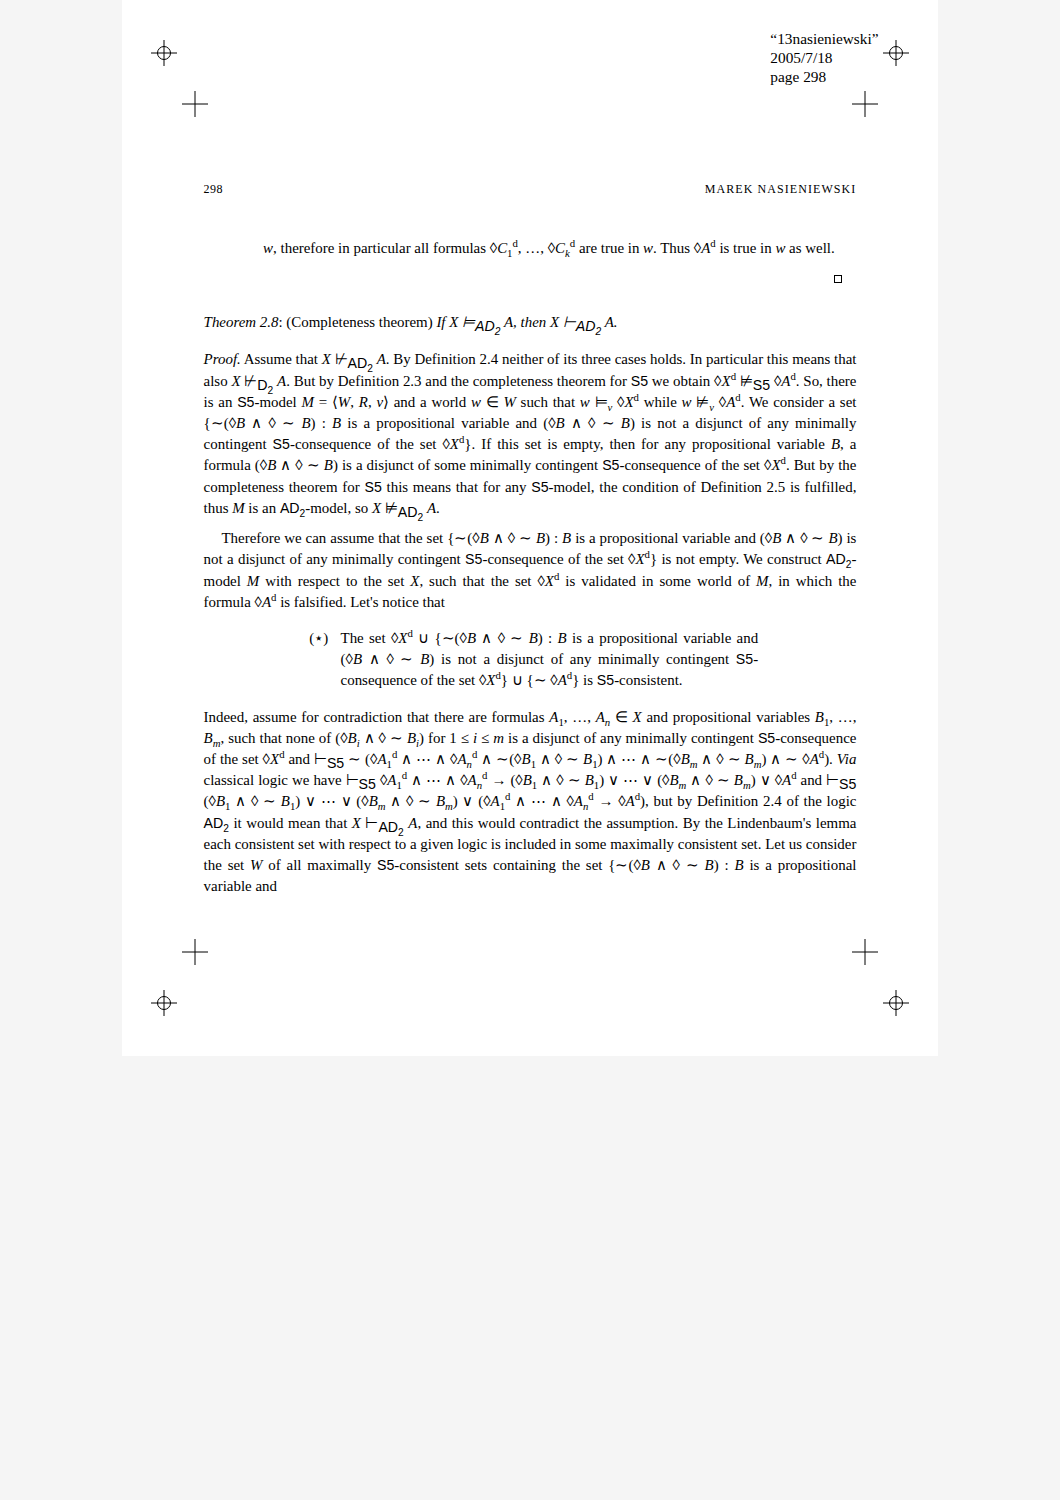“13nasieniewski”
2005/7/18
page 298
298 MAREK NASIENIEWSKI
w, therefore in particular all formulas ◊C1d, …, ◊Ckd are true in w. Thus ◊Ad is true in w as well.
Theorem 2.8: (Completeness theorem) If X ⊨AD2 A, then X ⊢AD2 A.
Proof. Assume that X ⊬AD2 A. By Definition 2.4 neither of its three cases holds. In particular this means that also X ⊬D2 A. But by Definition 2.3 and the completeness theorem for S5 we obtain ◊Xd ⊭S5 ◊Ad. So, there is an S5-model M = ⟨W, R, v⟩ and a world w ∈ W such that w ⊨v ◊Xd while w ⊭v ◊Ad. We consider a set {∼(◊B ∧ ◊ ∼ B) : B is a propositional variable and (◊B ∧ ◊ ∼ B) is not a disjunct of any minimally contingent S5-consequence of the set ◊Xd}. If this set is empty, then for any propositional variable B, a formula (◊B ∧ ◊ ∼ B) is a disjunct of some minimally contingent S5-consequence of the set ◊Xd. But by the completeness theorem for S5 this means that for any S5-model, the condition of Definition 2.5 is fulfilled, thus M is an AD2-model, so X ⊭AD2 A.
Therefore we can assume that the set {∼(◊B ∧ ◊ ∼ B) : B is a propositional variable and (◊B ∧ ◊ ∼ B) is not a disjunct of any minimally contingent S5-consequence of the set ◊Xd} is not empty. We construct AD2-model M with respect to the set X, such that the set ◊Xd is validated in some world of M, in which the formula ◊Ad is falsified. Let's notice that
(⋆)
The set ◊Xd ∪ {∼(◊B ∧ ◊ ∼ B) : B is a propositional variable and (◊B ∧ ◊ ∼ B) is not a disjunct of any minimally contingent S5-consequence of the set ◊Xd} ∪ {∼ ◊Ad} is S5-consistent.
Indeed, assume for contradiction that there are formulas A1, …, An ∈ X and propositional variables B1, …, Bm, such that none of (◊Bi ∧ ◊ ∼ Bi) for 1 ≤ i ≤ m is a disjunct of any minimally contingent S5-consequence of the set ◊Xd and ⊢S5 ∼ (◊A1d ∧ ⋯ ∧ ◊And ∧ ∼(◊B1 ∧ ◊ ∼ B1) ∧ ⋯ ∧ ∼(◊Bm ∧ ◊ ∼ Bm) ∧ ∼ ◊Ad). Via classical logic we have ⊢S5 ◊A1d ∧ ⋯ ∧ ◊And → (◊B1 ∧ ◊ ∼ B1) ∨ ⋯ ∨ (◊Bm ∧ ◊ ∼ Bm) ∨ ◊Ad and ⊢S5 (◊B1 ∧ ◊ ∼ B1) ∨ ⋯ ∨ (◊Bm ∧ ◊ ∼ Bm) ∨ (◊A1d ∧ ⋯ ∧ ◊And → ◊Ad), but by Definition 2.4 of the logic AD2 it would mean that X ⊢AD2 A, and this would contradict the assumption. By the Lindenbaum's lemma each consistent set with respect to a given logic is included in some maximally consistent set. Let us consider the set W of all maximally S5-consistent sets containing the set {∼(◊B ∧ ◊ ∼ B) : B is a propositional variable and